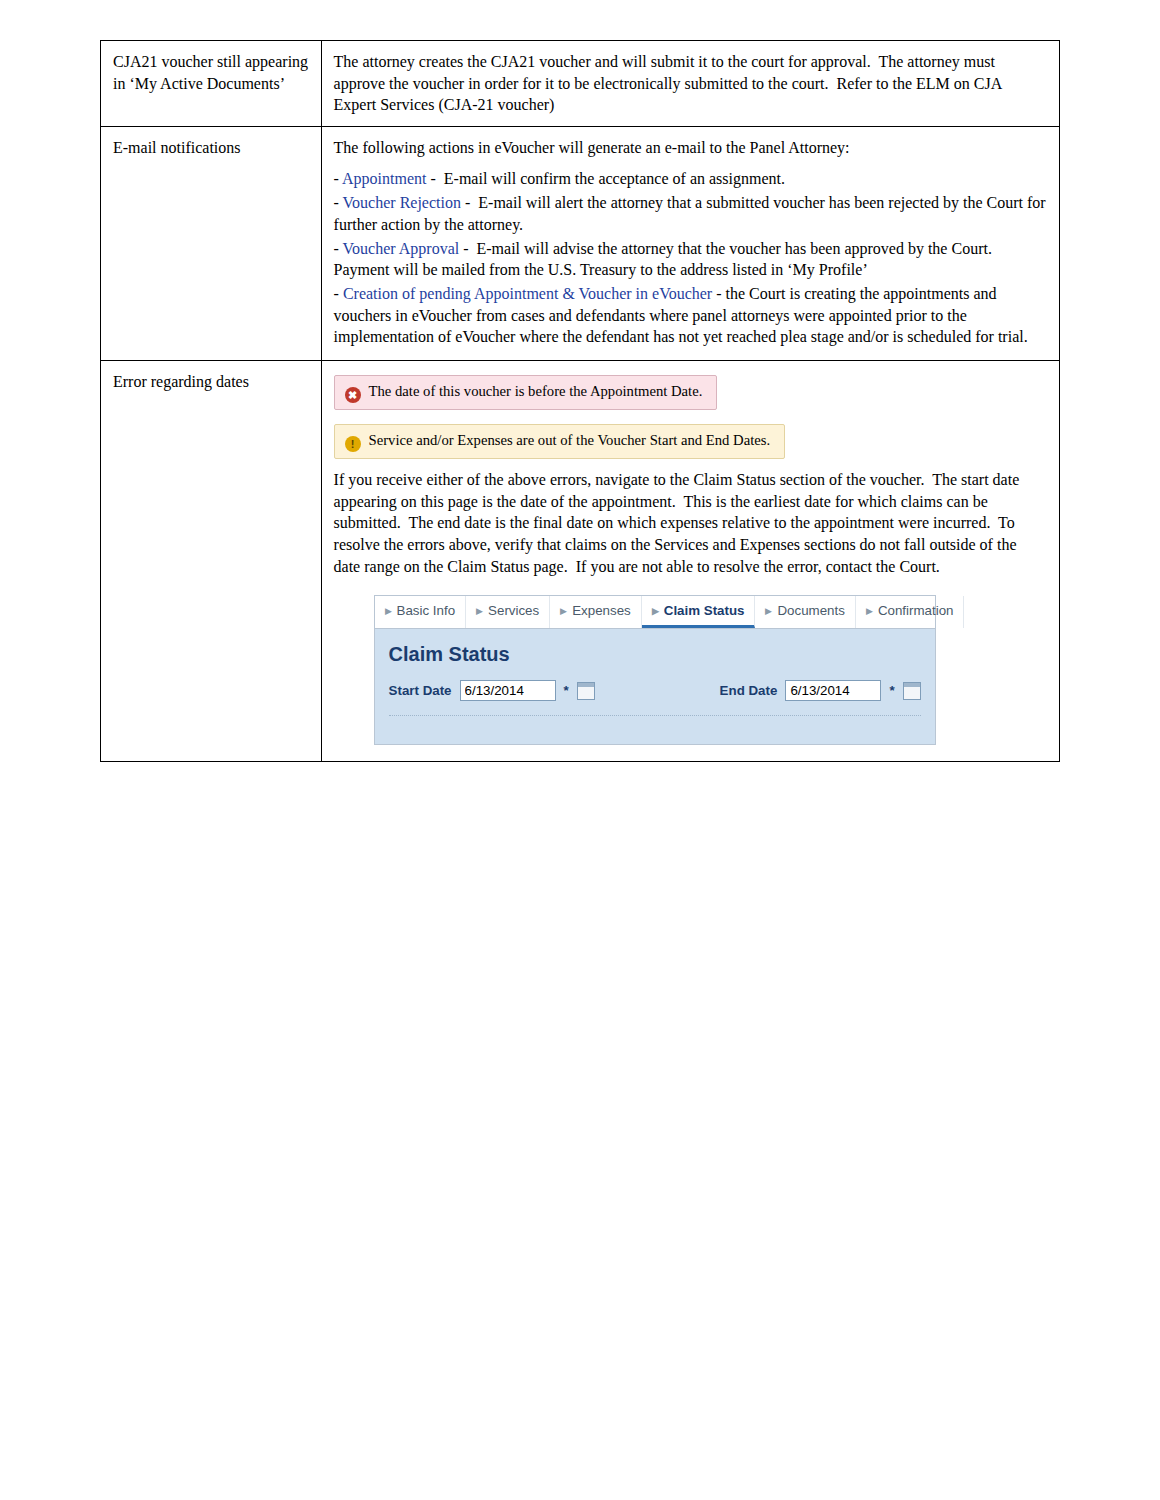| CJA21 voucher still appearing in ‘My Active Documents’ | The attorney creates the CJA21 voucher and will submit it to the court for approval. The attorney must approve the voucher in order for it to be electronically submitted to the court. Refer to the ELM on CJA Expert Services (CJA-21 voucher) |
| E-mail notifications | The following actions in eVoucher will generate an e-mail to the Panel Attorney: - Appointment - E-mail will confirm the acceptance of an assignment. - Voucher Rejection - E-mail will alert the attorney that a submitted voucher has been rejected by the Court for further action by the attorney. - Voucher Approval - E-mail will advise the attorney that the voucher has been approved by the Court. Payment will be mailed from the U.S. Treasury to the address listed in ‘My Profile’ - Creation of pending Appointment & Voucher in eVoucher - the Court is creating the appointments and vouchers in eVoucher from cases and defendants where panel attorneys were appointed prior to the implementation of eVoucher where the defendant has not yet reached plea stage and/or is scheduled for trial. |
| Error regarding dates | ✖ The date of this voucher is before the Appointment Date. ! Service and/or Expenses are out of the Voucher Start and End Dates. If you receive either of the above errors, navigate to the Claim Status section of the voucher. The start date appearing on this page is the date of the appointment. This is the earliest date for which claims can be submitted. The end date is the final date on which expenses relative to the appointment were incurred. To resolve the errors above, verify that claims on the Services and Expenses sections do not fall outside of the date range on the Claim Status page. If you are not able to resolve the error, contact the Court. Basic Info Services Expenses Claim Status Documents Confirmation Claim Status Start Date * End Date * |